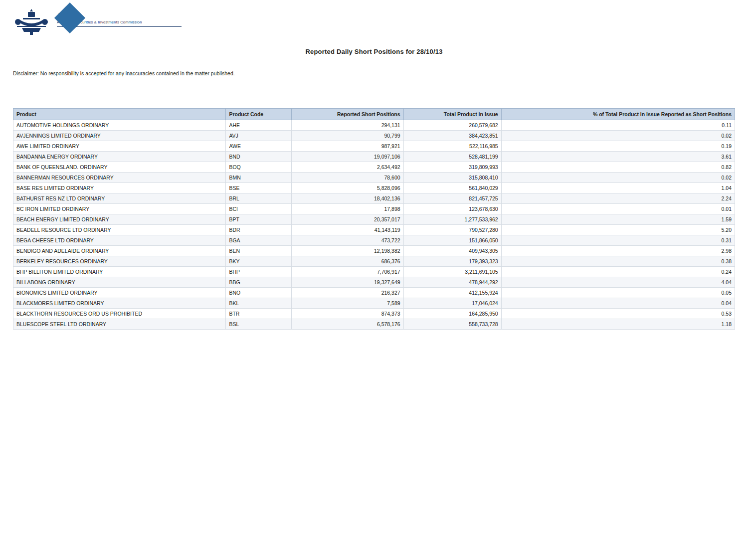ASIC
Australian Securities & Investments Commission
Reported Daily Short Positions for 28/10/13
Disclaimer: No responsibility is accepted for any inaccuracies contained in the matter published.
| Product | Product Code | Reported Short Positions | Total Product in Issue | % of Total Product in Issue Reported as Short Positions |
| --- | --- | --- | --- | --- |
| AUTOMOTIVE HOLDINGS ORDINARY | AHE | 294,131 | 260,579,682 | 0.11 |
| AVJENNINGS LIMITED ORDINARY | AVJ | 90,799 | 384,423,851 | 0.02 |
| AWE LIMITED ORDINARY | AWE | 987,921 | 522,116,985 | 0.19 |
| BANDANNA ENERGY ORDINARY | BND | 19,097,106 | 528,481,199 | 3.61 |
| BANK OF QUEENSLAND. ORDINARY | BOQ | 2,634,492 | 319,809,993 | 0.82 |
| BANNERMAN RESOURCES ORDINARY | BMN | 78,600 | 315,808,410 | 0.02 |
| BASE RES LIMITED ORDINARY | BSE | 5,828,096 | 561,840,029 | 1.04 |
| BATHURST RES NZ LTD ORDINARY | BRL | 18,402,136 | 821,457,725 | 2.24 |
| BC IRON LIMITED ORDINARY | BCI | 17,898 | 123,678,630 | 0.01 |
| BEACH ENERGY LIMITED ORDINARY | BPT | 20,357,017 | 1,277,533,962 | 1.59 |
| BEADELL RESOURCE LTD ORDINARY | BDR | 41,143,119 | 790,527,280 | 5.20 |
| BEGA CHEESE LTD ORDINARY | BGA | 473,722 | 151,866,050 | 0.31 |
| BENDIGO AND ADELAIDE ORDINARY | BEN | 12,198,382 | 409,943,305 | 2.98 |
| BERKELEY RESOURCES ORDINARY | BKY | 686,376 | 179,393,323 | 0.38 |
| BHP BILLITON LIMITED ORDINARY | BHP | 7,706,917 | 3,211,691,105 | 0.24 |
| BILLABONG ORDINARY | BBG | 19,327,649 | 478,944,292 | 4.04 |
| BIONOMICS LIMITED ORDINARY | BNO | 216,327 | 412,155,924 | 0.05 |
| BLACKMORES LIMITED ORDINARY | BKL | 7,589 | 17,046,024 | 0.04 |
| BLACKTHORN RESOURCES ORD US PROHIBITED | BTR | 874,373 | 164,285,950 | 0.53 |
| BLUESCOPE STEEL LTD ORDINARY | BSL | 6,578,176 | 558,733,728 | 1.18 |
01/11/2013 9:01:04 AM 4